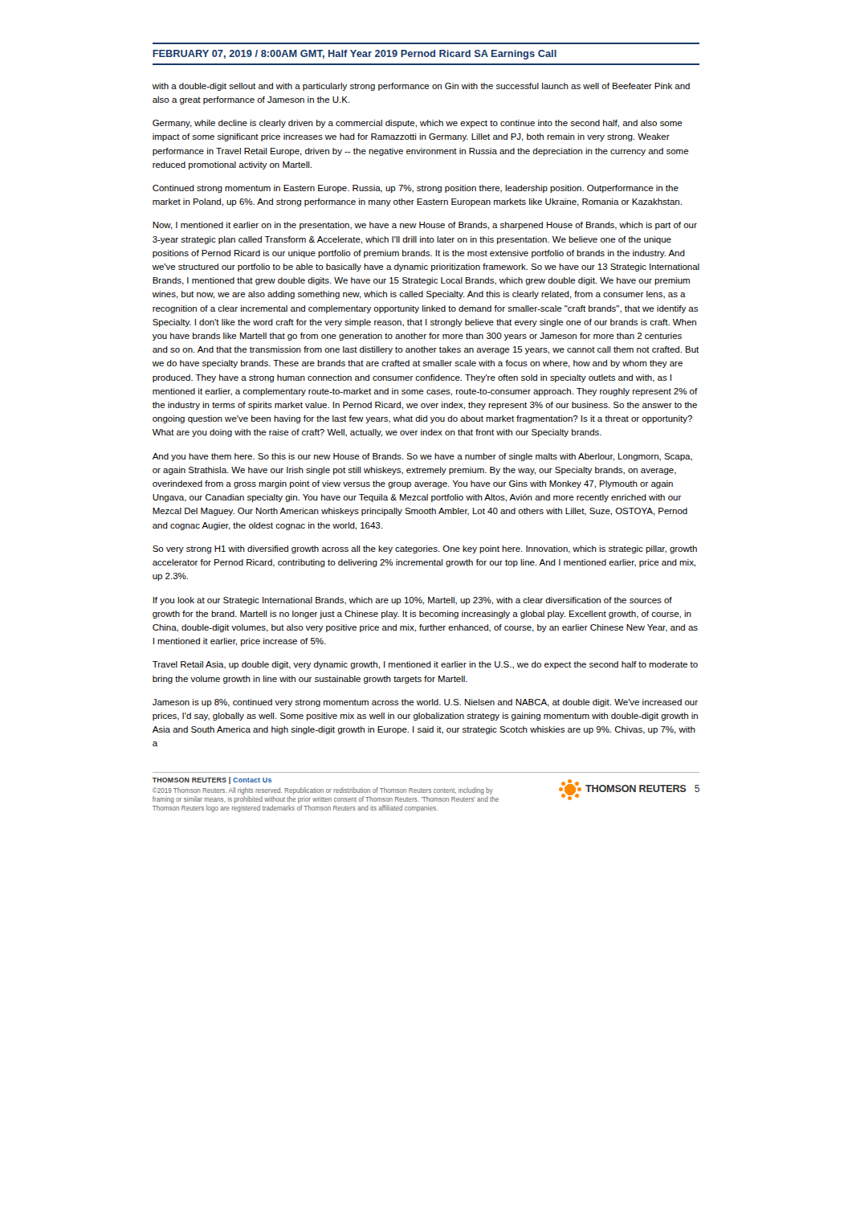FEBRUARY 07, 2019 / 8:00AM GMT, Half Year 2019 Pernod Ricard SA Earnings Call
with a double-digit sellout and with a particularly strong performance on Gin with the successful launch as well of Beefeater Pink and also a great performance of Jameson in the U.K.
Germany, while decline is clearly driven by a commercial dispute, which we expect to continue into the second half, and also some impact of some significant price increases we had for Ramazzotti in Germany. Lillet and PJ, both remain in very strong. Weaker performance in Travel Retail Europe, driven by -- the negative environment in Russia and the depreciation in the currency and some reduced promotional activity on Martell.
Continued strong momentum in Eastern Europe. Russia, up 7%, strong position there, leadership position. Outperformance in the market in Poland, up 6%. And strong performance in many other Eastern European markets like Ukraine, Romania or Kazakhstan.
Now, I mentioned it earlier on in the presentation, we have a new House of Brands, a sharpened House of Brands, which is part of our 3-year strategic plan called Transform & Accelerate, which I'll drill into later on in this presentation. We believe one of the unique positions of Pernod Ricard is our unique portfolio of premium brands. It is the most extensive portfolio of brands in the industry. And we've structured our portfolio to be able to basically have a dynamic prioritization framework. So we have our 13 Strategic International Brands, I mentioned that grew double digits. We have our 15 Strategic Local Brands, which grew double digit. We have our premium wines, but now, we are also adding something new, which is called Specialty. And this is clearly related, from a consumer lens, as a recognition of a clear incremental and complementary opportunity linked to demand for smaller-scale "craft brands", that we identify as Specialty. I don't like the word craft for the very simple reason, that I strongly believe that every single one of our brands is craft. When you have brands like Martell that go from one generation to another for more than 300 years or Jameson for more than 2 centuries and so on. And that the transmission from one last distillery to another takes an average 15 years, we cannot call them not crafted. But we do have specialty brands. These are brands that are crafted at smaller scale with a focus on where, how and by whom they are produced. They have a strong human connection and consumer confidence. They're often sold in specialty outlets and with, as I mentioned it earlier, a complementary route-to-market and in some cases, route-to-consumer approach. They roughly represent 2% of the industry in terms of spirits market value. In Pernod Ricard, we over index, they represent 3% of our business. So the answer to the ongoing question we've been having for the last few years, what did you do about market fragmentation? Is it a threat or opportunity? What are you doing with the raise of craft? Well, actually, we over index on that front with our Specialty brands.
And you have them here. So this is our new House of Brands. So we have a number of single malts with Aberlour, Longmorn, Scapa, or again Strathisla. We have our Irish single pot still whiskeys, extremely premium. By the way, our Specialty brands, on average, overindexed from a gross margin point of view versus the group average. You have our Gins with Monkey 47, Plymouth or again Ungava, our Canadian specialty gin. You have our Tequila & Mezcal portfolio with Altos, Avión and more recently enriched with our Mezcal Del Maguey. Our North American whiskeys principally Smooth Ambler, Lot 40 and others with Lillet, Suze, OSTOYA, Pernod and cognac Augier, the oldest cognac in the world, 1643.
So very strong H1 with diversified growth across all the key categories. One key point here. Innovation, which is strategic pillar, growth accelerator for Pernod Ricard, contributing to delivering 2% incremental growth for our top line. And I mentioned earlier, price and mix, up 2.3%.
If you look at our Strategic International Brands, which are up 10%, Martell, up 23%, with a clear diversification of the sources of growth for the brand. Martell is no longer just a Chinese play. It is becoming increasingly a global play. Excellent growth, of course, in China, double-digit volumes, but also very positive price and mix, further enhanced, of course, by an earlier Chinese New Year, and as I mentioned it earlier, price increase of 5%.
Travel Retail Asia, up double digit, very dynamic growth, I mentioned it earlier in the U.S., we do expect the second half to moderate to bring the volume growth in line with our sustainable growth targets for Martell.
Jameson is up 8%, continued very strong momentum across the world. U.S. Nielsen and NABCA, at double digit. We've increased our prices, I'd say, globally as well. Some positive mix as well in our globalization strategy is gaining momentum with double-digit growth in Asia and South America and high single-digit growth in Europe. I said it, our strategic Scotch whiskies are up 9%. Chivas, up 7%, with a
THOMSON REUTERS | Contact Us
©2019 Thomson Reuters. All rights reserved. Republication or redistribution of Thomson Reuters content, including by framing or similar means, is prohibited without the prior written consent of Thomson Reuters. 'Thomson Reuters' and the Thomson Reuters logo are registered trademarks of Thomson Reuters and its affiliated companies.
THOMSON REUTERS
5